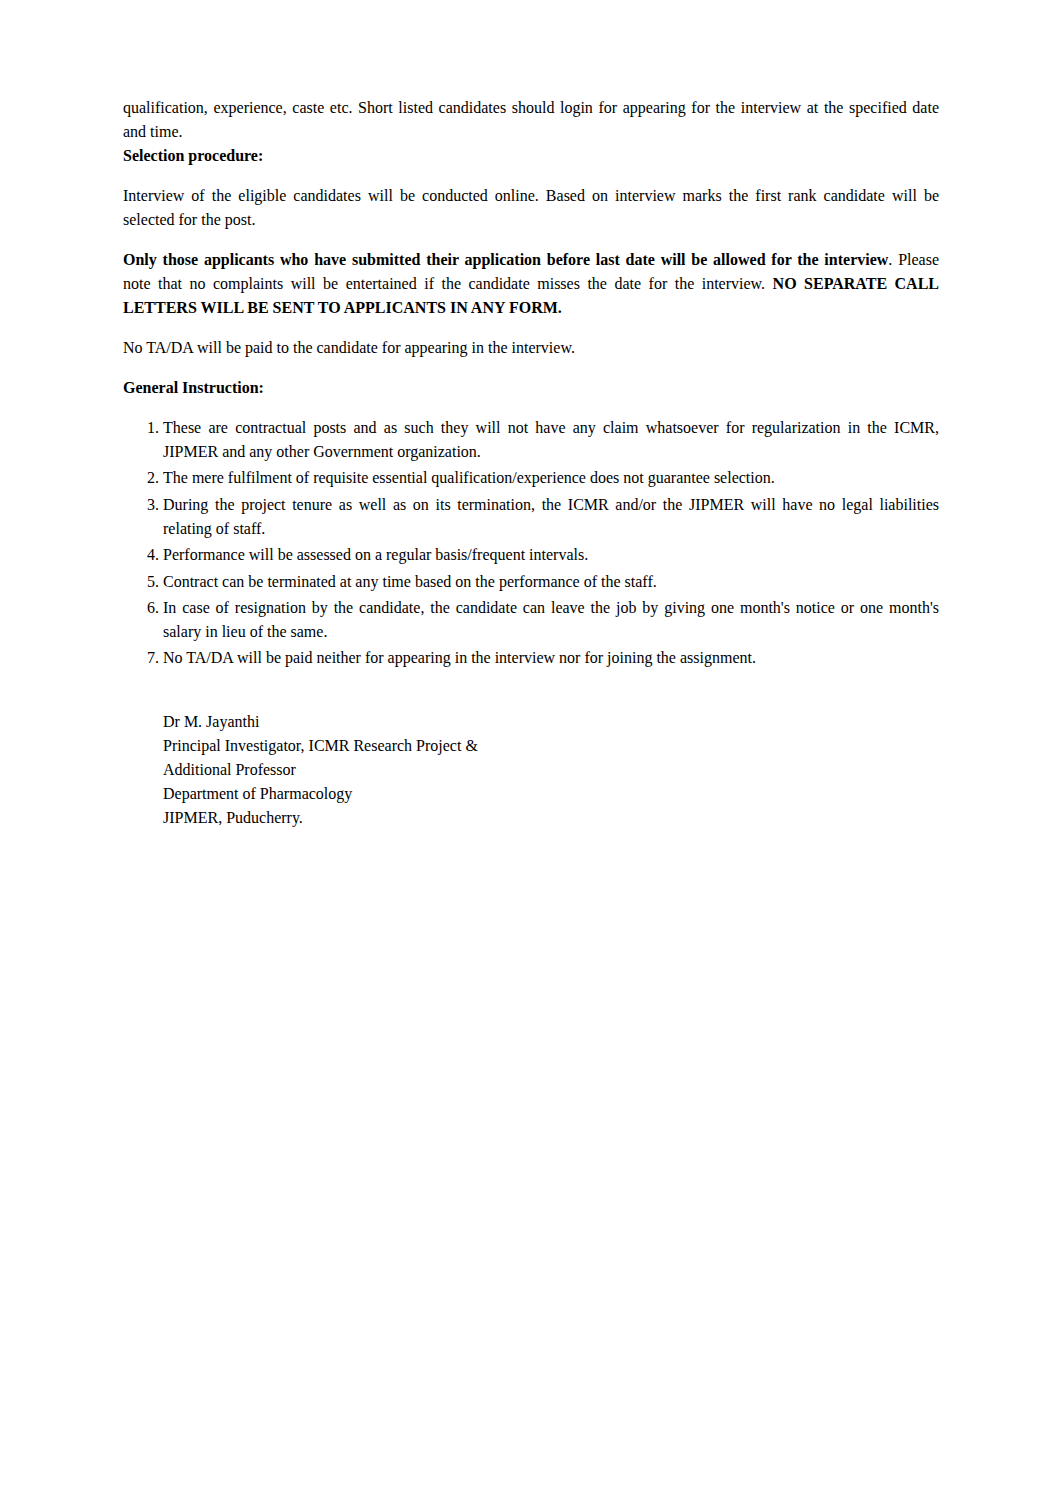qualification, experience, caste etc. Short listed candidates should login for appearing for the interview at the specified date and time.
Selection procedure:
Interview of the eligible candidates will be conducted online. Based on interview marks the first rank candidate will be selected for the post.
Only those applicants who have submitted their application before last date will be allowed for the interview. Please note that no complaints will be entertained if the candidate misses the date for the interview. NO SEPARATE CALL LETTERS WILL BE SENT TO APPLICANTS IN ANY FORM.
No TA/DA will be paid to the candidate for appearing in the interview.
General Instruction:
These are contractual posts and as such they will not have any claim whatsoever for regularization in the ICMR, JIPMER and any other Government organization.
The mere fulfilment of requisite essential qualification/experience does not guarantee selection.
During the project tenure as well as on its termination, the ICMR and/or the JIPMER will have no legal liabilities relating of staff.
Performance will be assessed on a regular basis/frequent intervals.
Contract can be terminated at any time based on the performance of the staff.
In case of resignation by the candidate, the candidate can leave the job by giving one month's notice or one month's salary in lieu of the same.
No TA/DA will be paid neither for appearing in the interview nor for joining the assignment.
Dr M. Jayanthi
Principal Investigator, ICMR Research Project &
Additional Professor
Department of Pharmacology
JIPMER, Puducherry.